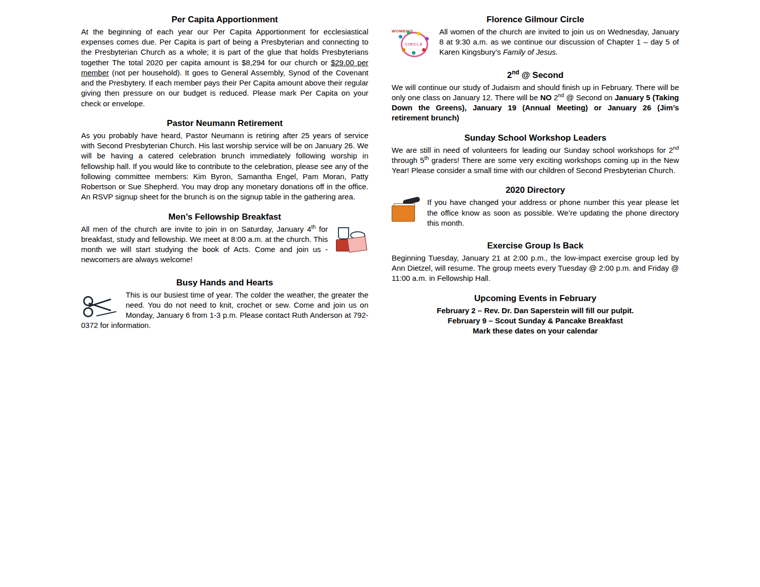Per Capita Apportionment
At the beginning of each year our Per Capita Apportionment for ecclesiastical expenses comes due. Per Capita is part of being a Presbyterian and connecting to the Presbyterian Church as a whole; it is part of the glue that holds Presbyterians together The total 2020 per capita amount is $8,294 for our church or $29.00 per member (not per household). It goes to General Assembly, Synod of the Covenant and the Presbytery. If each member pays their Per Capita amount above their regular giving then pressure on our budget is reduced. Please mark Per Capita on your check or envelope.
Pastor Neumann Retirement
As you probably have heard, Pastor Neumann is retiring after 25 years of service with Second Presbyterian Church. His last worship service will be on January 26. We will be having a catered celebration brunch immediately following worship in fellowship hall. If you would like to contribute to the celebration, please see any of the following committee members: Kim Byron, Samantha Engel, Pam Moran, Patty Robertson or Sue Shepherd. You may drop any monetary donations off in the office. An RSVP signup sheet for the brunch is on the signup table in the gathering area.
Men’s Fellowship Breakfast
All men of the church are invite to join in on Saturday, January 4th for breakfast, study and fellowship. We meet at 8:00 a.m. at the church. This month we will start studying the book of Acts. Come and join us - newcomers are always welcome!
Busy Hands and Hearts
This is our busiest time of year. The colder the weather, the greater the need. You do not need to knit, crochet or sew. Come and join us on Monday, January 6 from 1-3 p.m. Please contact Ruth Anderson at 792-0372 for information.
Florence Gilmour Circle
WOMEN'S
CIRCLE
All women of the church are invited to join us on Wednesday, January 8 at 9:30 a.m. as we continue our discussion of Chapter 1 – day 5 of Karen Kingsbury’s Family of Jesus.
2nd @ Second
We will continue our study of Judaism and should finish up in February. There will be only one class on January 12. There will be NO 2nd @ Second on January 5 (Taking Down the Greens), January 19 (Annual Meeting) or January 26 (Jim’s retirement brunch)
Sunday School Workshop Leaders
We are still in need of volunteers for leading our Sunday school workshops for 2nd through 5th graders! There are some very exciting workshops coming up in the New Year! Please consider a small time with our children of Second Presbyterian Church.
2020 Directory
If you have changed your address or phone number this year please let the office know as soon as possible. We’re updating the phone directory this month.
Exercise Group Is Back
Beginning Tuesday, January 21 at 2:00 p.m., the low-impact exercise group led by Ann Dietzel, will resume. The group meets every Tuesday @ 2:00 p.m. and Friday @ 11:00 a.m. in Fellowship Hall.
Upcoming Events in February
February 2 – Rev. Dr. Dan Saperstein will fill our pulpit.
February 9 – Scout Sunday & Pancake Breakfast
Mark these dates on your calendar